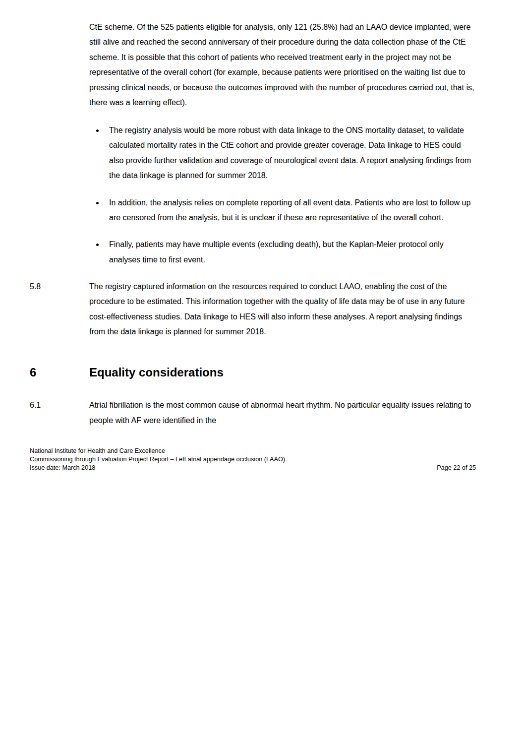CtE scheme. Of the 525 patients eligible for analysis, only 121 (25.8%) had an LAAO device implanted, were still alive and reached the second anniversary of their procedure during the data collection phase of the CtE scheme. It is possible that this cohort of patients who received treatment early in the project may not be representative of the overall cohort (for example, because patients were prioritised on the waiting list due to pressing clinical needs, or because the outcomes improved with the number of procedures carried out, that is, there was a learning effect).
The registry analysis would be more robust with data linkage to the ONS mortality dataset, to validate calculated mortality rates in the CtE cohort and provide greater coverage. Data linkage to HES could also provide further validation and coverage of neurological event data. A report analysing findings from the data linkage is planned for summer 2018.
In addition, the analysis relies on complete reporting of all event data. Patients who are lost to follow up are censored from the analysis, but it is unclear if these are representative of the overall cohort.
Finally, patients may have multiple events (excluding death), but the Kaplan-Meier protocol only analyses time to first event.
5.8
The registry captured information on the resources required to conduct LAAO, enabling the cost of the procedure to be estimated. This information together with the quality of life data may be of use in any future cost-effectiveness studies. Data linkage to HES will also inform these analyses. A report analysing findings from the data linkage is planned for summer 2018.
6 Equality considerations
6.1
Atrial fibrillation is the most common cause of abnormal heart rhythm. No particular equality issues relating to people with AF were identified in the
National Institute for Health and Care Excellence
Commissioning through Evaluation Project Report – Left atrial appendage occlusion (LAAO)
Issue date: March 2018 Page 22 of 25